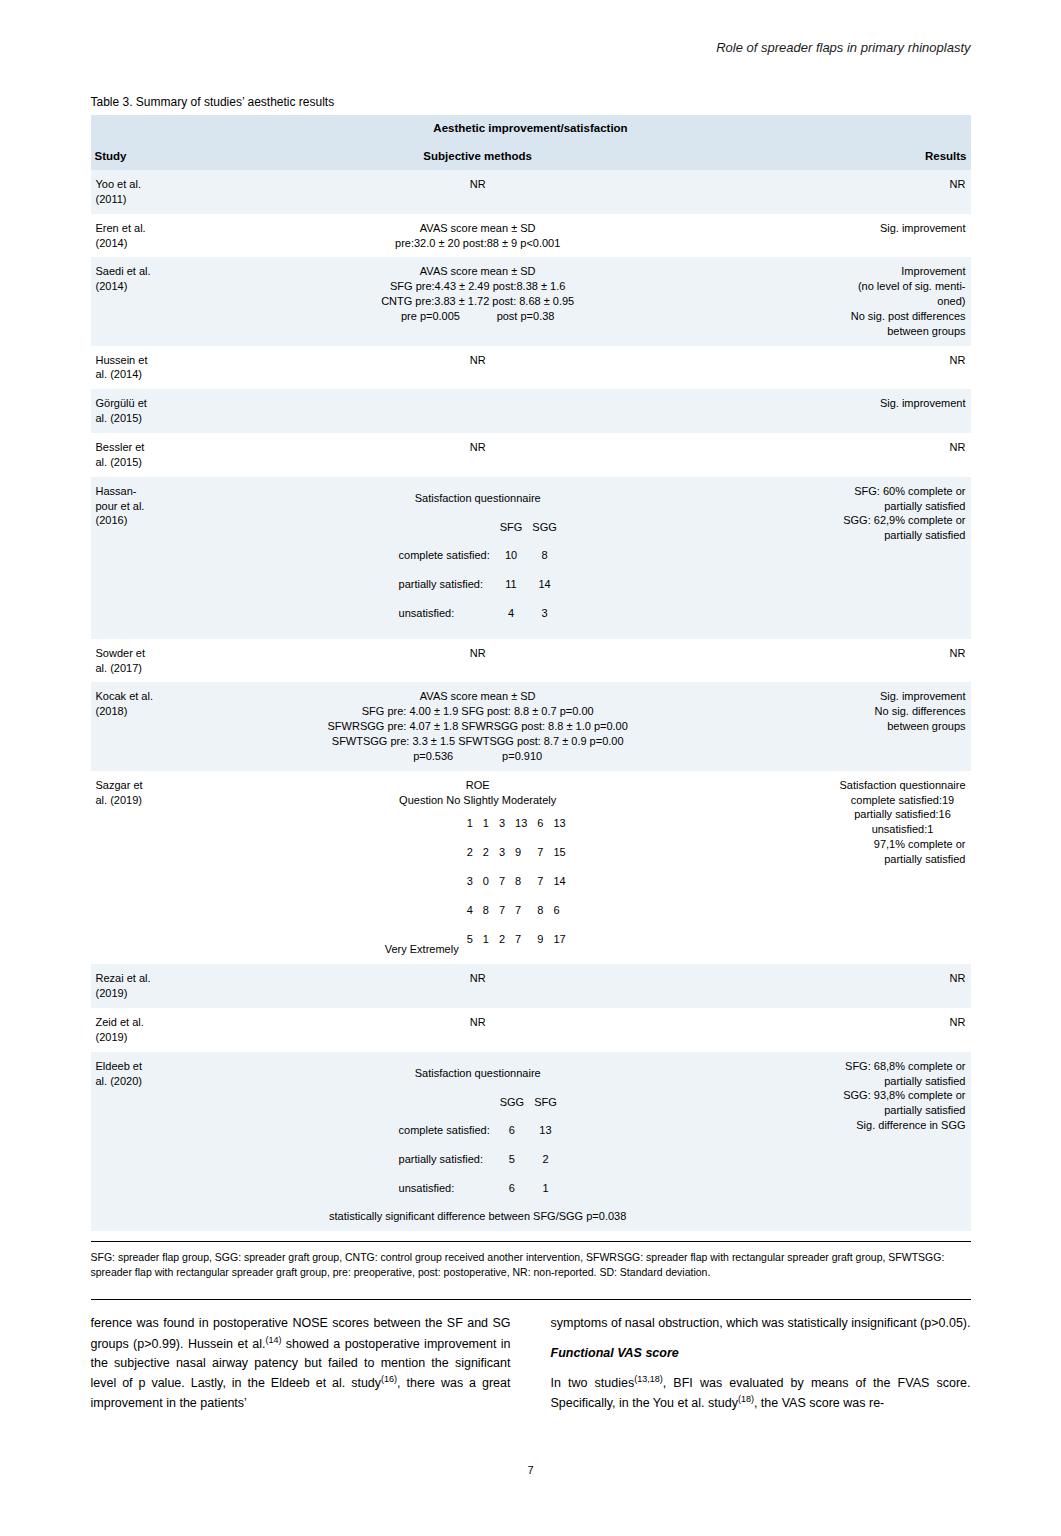Role of spreader flaps in primary rhinoplasty
Table 3. Summary of studies’ aesthetic results
| Aesthetic improvement/satisfaction |
| --- |
| Study | Subjective methods | Results |
| Yoo et al. (2011) | NR | NR |
| Eren et al. (2014) | AVAS score mean ± SD pre:32.0 ± 20 post:88 ± 9 p<0.001 | Sig. improvement |
| Saedi et al. (2014) | AVAS score mean ± SD SFG pre:4.43 ± 2.49 post:8.38 ± 1.6 CNTG pre:3.83 ± 1.72 post: 8.68 ± 0.95 pre p=0.005 post p=0.38 | Improvement (no level of sig. menti- oned) No sig. post differences between groups |
| Hussein et al. (2014) | NR | NR |
| Görgülü et al. (2015) | | Sig. improvement |
| Bessler et al. (2015) | NR | NR |
| Hassan- pour et al. (2016) | / Satisfaction questionnaire / / / SFG / SGG / / complete satisfied: / 10 / 8 / / partially satisfied: / 11 / 14 / / unsatisfied: / 4 / 3 / | SFG: 60% complete or partially satisfied SGG: 62,9% complete or partially satisfied |
| Sowder et al. (2017) | NR | NR |
| Kocak et al. (2018) | AVAS score mean ± SD SFG pre: 4.00 ± 1.9 SFG post: 8.8 ± 0.7 p=0.00 SFWRSGG pre: 4.07 ± 1.8 SFWRSGG post: 8.8 ± 1.0 p=0.00 SFWTSGG pre: 3.3 ± 1.5 SFWTSGG post: 8.7 ± 0.9 p=0.00 p=0.536 p=0.910 | Sig. improvement No sig. differences between groups |
| Sazgar et al. (2019) | ROE Question No Slightly Moderately Very Extremely / 1 / 1 / 3 / 13 / 6 / 13 / / 2 / 2 / 3 / 9 / 7 / 15 / / 3 / 0 / 7 / 8 / 7 / 14 / / 4 / 8 / 7 / 7 / 8 / 6 / / 5 / 1 / 2 / 7 / 9 / 17 / | Satisfaction questionnaire complete satisfied:19 partially satisfied:16 unsatisfied:1 97,1% complete or partially satisfied |
| Rezai et al. (2019) | NR | NR |
| Zeid et al. (2019) | NR | NR |
| Eldeeb et al. (2020) | / Satisfaction questionnaire / / / SGG / SFG / / complete satisfied: / 6 / 13 / / partially satisfied: / 5 / 2 / / unsatisfied: / 6 / 1 / statistically significant difference between SFG/SGG p=0.038 | SFG: 68,8% complete or partially satisfied SGG: 93,8% complete or partially satisfied Sig. difference in SGG |
SFG: spreader flap group, SGG: spreader graft group, CNTG: control group received another intervention, SFWRSGG: spreader flap with rectangular spreader graft group, SFWTSGG: spreader flap with rectangular spreader graft group, pre: preoperative, post: postoperative, NR: non-reported. SD: Standard deviation.
ference was found in postoperative NOSE scores between the SF and SG groups (p>0.99). Hussein et al.(14) showed a postoperative improvement in the subjective nasal airway patency but failed to mention the significant level of p value. Lastly, in the Eldeeb et al. study(16), there was a great improvement in the patients’
symptoms of nasal obstruction, which was statistically insignificant (p>0.05).
Functional VAS score
In two studies(13,18), BFI was evaluated by means of the FVAS score. Specifically, in the You et al. study(18), the VAS score was re-
7